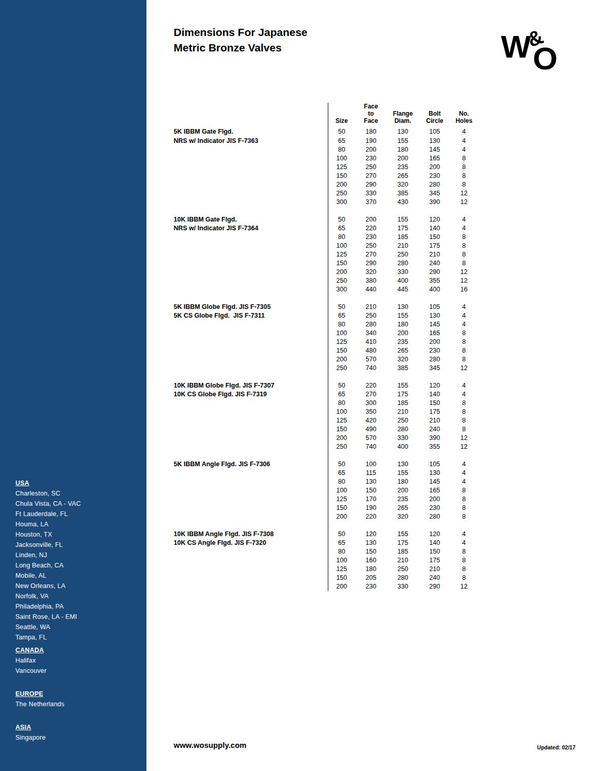USA
Charleston, SC
Chula Vista, CA - VAC
Ft Lauderdale, FL
Houma, LA
Houston, TX
Jacksonville, FL
Linden, NJ
Long Beach, CA
Mobile, AL
New Orleans, LA
Norfolk, VA
Philadelphia, PA
Saint Rose, LA - EMI
Seattle, WA
Tampa, FL
CANADA
Halifax
Vancouver
EUROPE
The Netherlands
ASIA
Singapore
Dimensions For Japanese
Metric Bronze Valves
W O &
| | | Size | Face to Face | Flange Diam. | Bolt Circle | No. Holes |
| --- | --- | --- | --- | --- | --- | --- |
| 5K IBBM Gate Flgd. | | 50 | 180 | 130 | 105 | 4 |
| NRS w/ Indicator JIS F-7363 | | 65 | 190 | 155 | 130 | 4 |
| | | 80 | 200 | 180 | 145 | 4 |
| | | 100 | 230 | 200 | 165 | 8 |
| | | 125 | 250 | 235 | 200 | 8 |
| | | 150 | 270 | 265 | 230 | 8 |
| | | 200 | 290 | 320 | 280 | 8 |
| | | 250 | 330 | 385 | 345 | 12 |
| | | 300 | 370 | 430 | 390 | 12 |
| 10K IBBM Gate Flgd. | | 50 | 200 | 155 | 120 | 4 |
| NRS w/ Indicator JIS F-7364 | | 65 | 220 | 175 | 140 | 4 |
| | | 80 | 230 | 185 | 150 | 8 |
| | | 100 | 250 | 210 | 175 | 8 |
| | | 125 | 270 | 250 | 210 | 8 |
| | | 150 | 290 | 280 | 240 | 8 |
| | | 200 | 320 | 330 | 290 | 12 |
| | | 250 | 380 | 400 | 355 | 12 |
| | | 300 | 440 | 445 | 400 | 16 |
| 5K IBBM Globe Flgd. JIS F-7305 | | 50 | 210 | 130 | 105 | 4 |
| 5K CS Globe Flgd. JIS F-7311 | | 65 | 250 | 155 | 130 | 4 |
| | | 80 | 280 | 180 | 145 | 4 |
| | | 100 | 340 | 200 | 165 | 8 |
| | | 125 | 410 | 235 | 200 | 8 |
| | | 150 | 480 | 265 | 230 | 8 |
| | | 200 | 570 | 320 | 280 | 8 |
| | | 250 | 740 | 385 | 345 | 12 |
| 10K IBBM Globe Flgd. JIS F-7307 | | 50 | 220 | 155 | 120 | 4 |
| 10K CS Globe Flgd. JIS F-7319 | | 65 | 270 | 175 | 140 | 4 |
| | | 80 | 300 | 185 | 150 | 8 |
| | | 100 | 350 | 210 | 175 | 8 |
| | | 125 | 420 | 250 | 210 | 8 |
| | | 150 | 490 | 280 | 240 | 8 |
| | | 200 | 570 | 330 | 390 | 12 |
| | | 250 | 740 | 400 | 355 | 12 |
| 5K IBBM Angle Flgd. JIS F-7306 | | 50 | 100 | 130 | 105 | 4 |
| | | 65 | 115 | 155 | 130 | 4 |
| | | 80 | 130 | 180 | 145 | 4 |
| | | 100 | 150 | 200 | 165 | 8 |
| | | 125 | 170 | 235 | 200 | 8 |
| | | 150 | 190 | 265 | 230 | 8 |
| | | 200 | 220 | 320 | 280 | 8 |
| 10K IBBM Angle Flgd. JIS F-7308 | | 50 | 120 | 155 | 120 | 4 |
| 10K CS Angle Flgd. JIS F-7320 | | 65 | 130 | 175 | 140 | 4 |
| | | 80 | 150 | 185 | 150 | 8 |
| | | 100 | 160 | 210 | 175 | 8 |
| | | 125 | 180 | 250 | 210 | 8 |
| | | 150 | 205 | 280 | 240 | 8 |
| | | 200 | 230 | 330 | 290 | 12 |
www.wosupply.com
Updated: 02/17